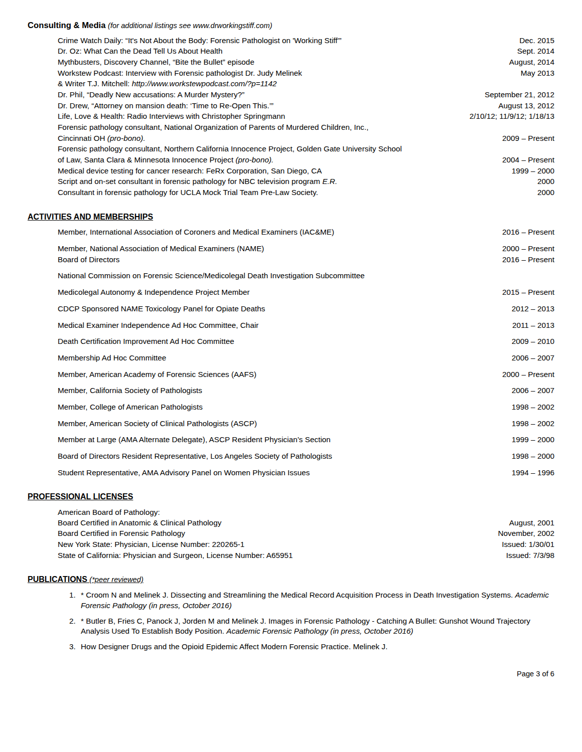Consulting & Media (for additional listings see www.drworkingstiff.com)
| Crime Watch Daily: “It's Not About the Body: Forensic Pathologist on 'Working Stiff'” | Dec. 2015 |
| Dr. Oz: What Can the Dead Tell Us About Health | Sept. 2014 |
| Mythbusters, Discovery Channel, “Bite the Bullet” episode | August, 2014 |
| Workstew Podcast: Interview with Forensic pathologist Dr. Judy Melinek | May 2013 |
| & Writer T.J. Mitchell: http://www.workstewpodcast.com/?p=1142 |
| Dr. Phil, “Deadly New accusations: A Murder Mystery?” | September 21, 2012 |
| Dr. Drew, “Attorney on mansion death: ‘Time to Re-Open This.’” | August 13, 2012 |
| Life, Love & Health: Radio Interviews with Christopher Springmann | 2/10/12; 11/9/12; 1/18/13 |
| Forensic pathology consultant, National Organization of Parents of Murdered Children, Inc., |
| Cincinnati OH (pro-bono). | 2009 – Present |
| Forensic pathology consultant, Northern California Innocence Project, Golden Gate University School |
| of Law, Santa Clara & Minnesota Innocence Project (pro-bono). | 2004 – Present |
| Medical device testing for cancer research: FeRx Corporation, San Diego, CA | 1999 – 2000 |
| Script and on-set consultant in forensic pathology for NBC television program E.R. | 2000 |
| Consultant in forensic pathology for UCLA Mock Trial Team Pre-Law Society. | 2000 |
ACTIVITIES AND MEMBERSHIPS
| Member, International Association of Coroners and Medical Examiners (IAC&ME) | 2016 – Present |
| Member, National Association of Medical Examiners (NAME) | 2000 – Present |
| Board of Directors | 2016 – Present |
| National Commission on Forensic Science/Medicolegal Death Investigation Subcommittee |
| Medicolegal Autonomy & Independence Project Member | 2015 – Present |
| CDCP Sponsored NAME Toxicology Panel for Opiate Deaths | 2012 – 2013 |
| Medical Examiner Independence Ad Hoc Committee, Chair | 2011 – 2013 |
| Death Certification Improvement Ad Hoc Committee | 2009 – 2010 |
| Membership Ad Hoc Committee | 2006 – 2007 |
| Member, American Academy of Forensic Sciences (AAFS) | 2000 – Present |
| Member, California Society of Pathologists | 2006 – 2007 |
| Member, College of American Pathologists | 1998 – 2002 |
| Member, American Society of Clinical Pathologists (ASCP) | 1998 – 2002 |
| Member at Large (AMA Alternate Delegate), ASCP Resident Physician’s Section | 1999 – 2000 |
| Board of Directors Resident Representative, Los Angeles Society of Pathologists | 1998 – 2000 |
| Student Representative, AMA Advisory Panel on Women Physician Issues | 1994 – 1996 |
PROFESSIONAL LICENSES
American Board of Pathology:
| Board Certified in Anatomic & Clinical Pathology | August, 2001 |
| Board Certified in Forensic Pathology | November, 2002 |
| New York State: Physician, License Number: 220265-1 | Issued: 1/30/01 |
| State of California: Physician and Surgeon, License Number: A65951 | Issued: 7/3/98 |
PUBLICATIONS (*peer reviewed)
* Croom N and Melinek J. Dissecting and Streamlining the Medical Record Acquisition Process in Death Investigation Systems. Academic Forensic Pathology (in press, October 2016)
* Butler B, Fries C, Panock J, Jorden M and Melinek J. Images in Forensic Pathology - Catching A Bullet: Gunshot Wound Trajectory Analysis Used To Establish Body Position. Academic Forensic Pathology (in press, October 2016)
How Designer Drugs and the Opioid Epidemic Affect Modern Forensic Practice. Melinek J.
Page 3 of 6